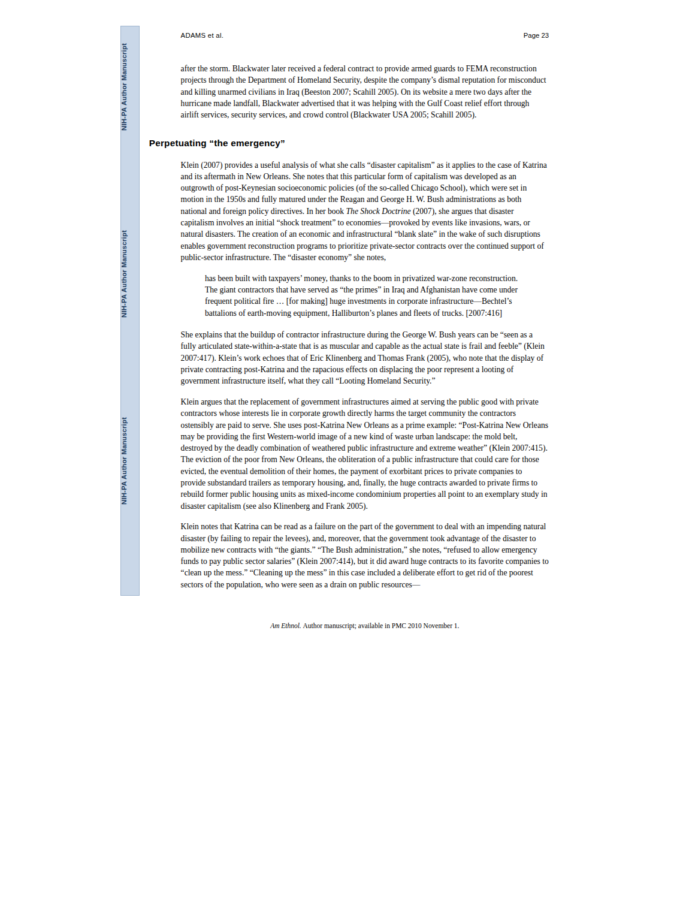NIH-PA Author Manuscript
NIH-PA Author Manuscript
NIH-PA Author Manuscript
ADAMS et al.
Page 23
after the storm. Blackwater later received a federal contract to provide armed guards to FEMA reconstruction projects through the Department of Homeland Security, despite the company’s dismal reputation for misconduct and killing unarmed civilians in Iraq (Beeston 2007; Scahill 2005). On its website a mere two days after the hurricane made landfall, Blackwater advertised that it was helping with the Gulf Coast relief effort through airlift services, security services, and crowd control (Blackwater USA 2005; Scahill 2005).
Perpetuating “the emergency”
Klein (2007) provides a useful analysis of what she calls “disaster capitalism” as it applies to the case of Katrina and its aftermath in New Orleans. She notes that this particular form of capitalism was developed as an outgrowth of post-Keynesian socioeconomic policies (of the so-called Chicago School), which were set in motion in the 1950s and fully matured under the Reagan and George H. W. Bush administrations as both national and foreign policy directives. In her book The Shock Doctrine (2007), she argues that disaster capitalism involves an initial “shock treatment” to economies—provoked by events like invasions, wars, or natural disasters. The creation of an economic and infrastructural “blank slate” in the wake of such disruptions enables government reconstruction programs to prioritize private-sector contracts over the continued support of public-sector infrastructure. The “disaster economy” she notes,
has been built with taxpayers’ money, thanks to the boom in privatized war-zone reconstruction. The giant contractors that have served as “the primes” in Iraq and Afghanistan have come under frequent political fire … [for making] huge investments in corporate infrastructure—Bechtel’s battalions of earth-moving equipment, Halliburton’s planes and fleets of trucks. [2007:416]
She explains that the buildup of contractor infrastructure during the George W. Bush years can be “seen as a fully articulated state-within-a-state that is as muscular and capable as the actual state is frail and feeble” (Klein 2007:417). Klein’s work echoes that of Eric Klinenberg and Thomas Frank (2005), who note that the display of private contracting post-Katrina and the rapacious effects on displacing the poor represent a looting of government infrastructure itself, what they call “Looting Homeland Security.”
Klein argues that the replacement of government infrastructures aimed at serving the public good with private contractors whose interests lie in corporate growth directly harms the target community the contractors ostensibly are paid to serve. She uses post-Katrina New Orleans as a prime example: “Post-Katrina New Orleans may be providing the first Western-world image of a new kind of waste urban landscape: the mold belt, destroyed by the deadly combination of weathered public infrastructure and extreme weather” (Klein 2007:415). The eviction of the poor from New Orleans, the obliteration of a public infrastructure that could care for those evicted, the eventual demolition of their homes, the payment of exorbitant prices to private companies to provide substandard trailers as temporary housing, and, finally, the huge contracts awarded to private firms to rebuild former public housing units as mixed-income condominium properties all point to an exemplary study in disaster capitalism (see also Klinenberg and Frank 2005).
Klein notes that Katrina can be read as a failure on the part of the government to deal with an impending natural disaster (by failing to repair the levees), and, moreover, that the government took advantage of the disaster to mobilize new contracts with “the giants.” “The Bush administration,” she notes, “refused to allow emergency funds to pay public sector salaries” (Klein 2007:414), but it did award huge contracts to its favorite companies to “clean up the mess.” “Cleaning up the mess” in this case included a deliberate effort to get rid of the poorest sectors of the population, who were seen as a drain on public resources—
Am Ethnol. Author manuscript; available in PMC 2010 November 1.